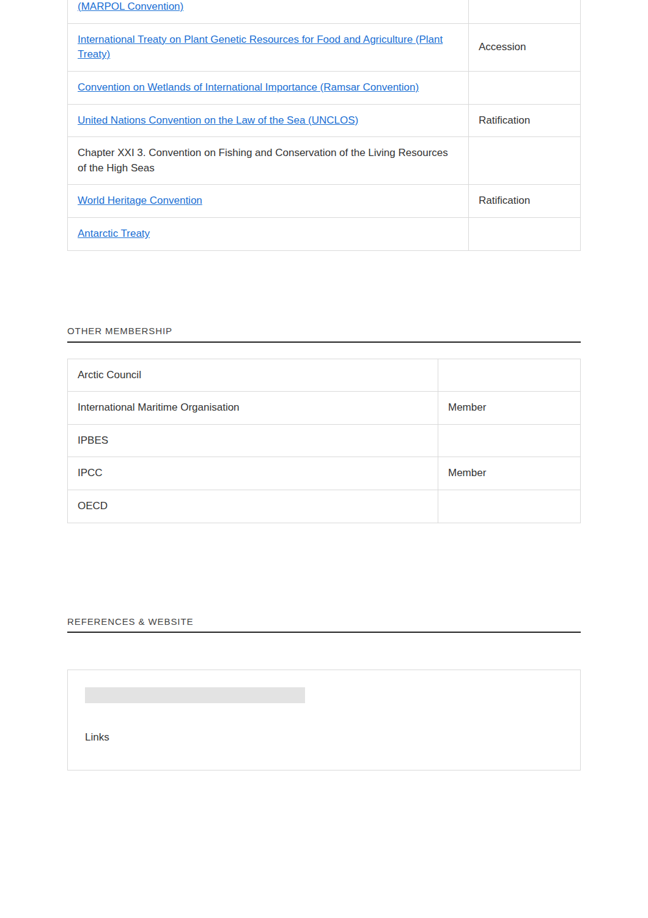| (MARPOL Convention) | |
| International Treaty on Plant Genetic Resources for Food and Agriculture (Plant Treaty) | Accession |
| Convention on Wetlands of International Importance (Ramsar Convention) | |
| United Nations Convention on the Law of the Sea (UNCLOS) | Ratification |
| Chapter XXI 3. Convention on Fishing and Conservation of the Living Resources of the High Seas | |
| World Heritage Convention | Ratification |
| Antarctic Treaty | |
Other membership
| Arctic Council | |
| International Maritime Organisation | Member |
| IPBES | |
| IPCC | Member |
| OECD | |
References & website
Links